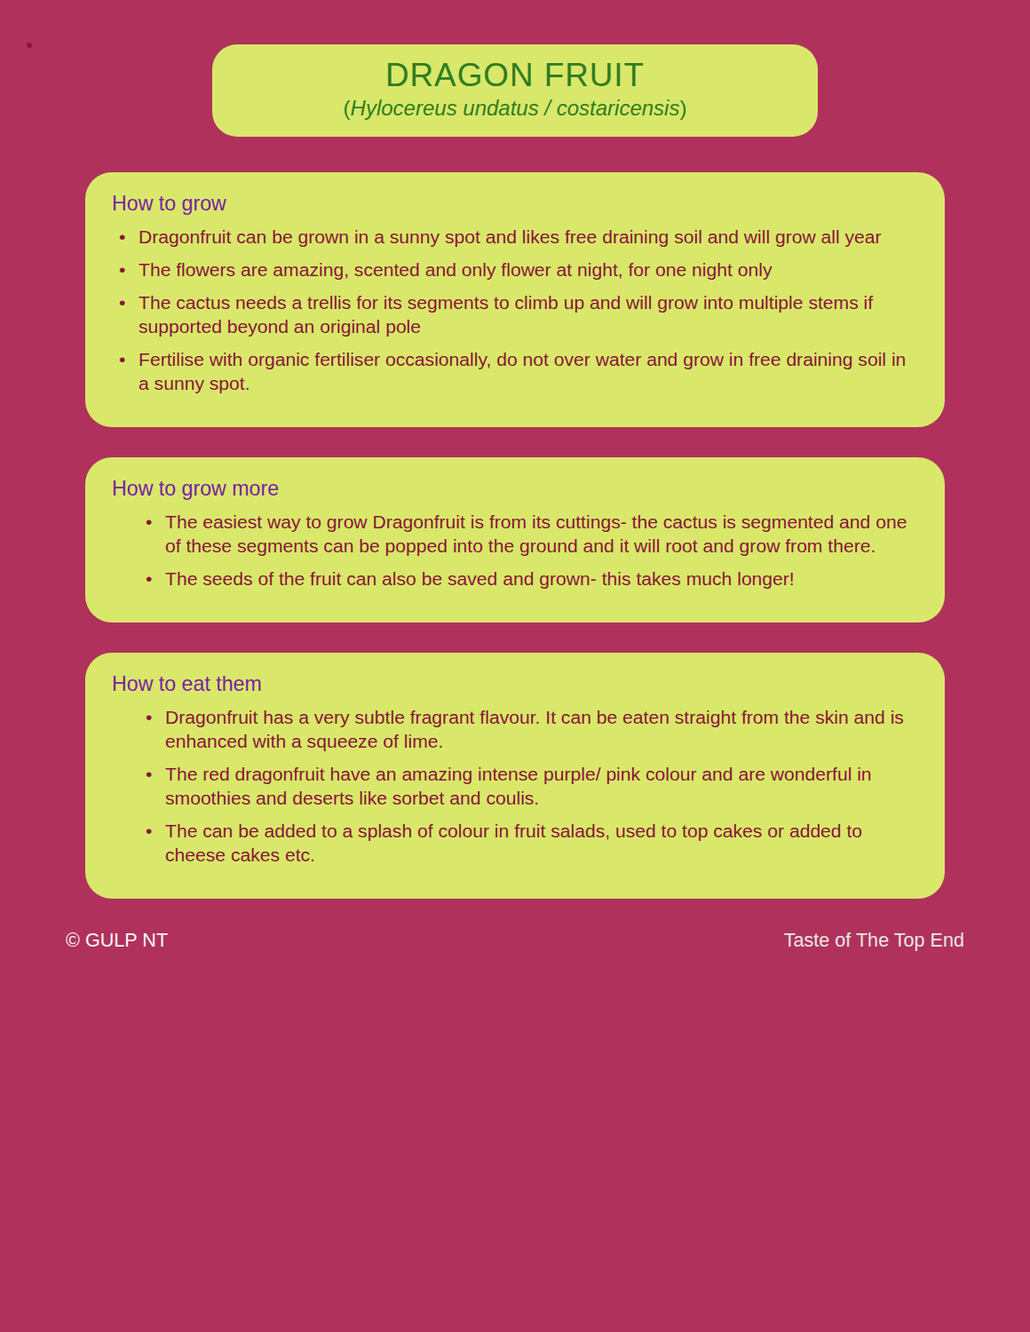DRAGON FRUIT
(Hylocereus undatus / costaricensis)
How to grow
Dragonfruit can be grown in a sunny spot and likes free draining soil and will grow all year
The flowers are amazing, scented and only flower at night, for one night only
The cactus needs a trellis for its segments to climb up and will grow into multiple stems if supported beyond an original pole
Fertilise with organic fertiliser occasionally, do not over water and grow in free draining soil in a sunny spot.
How to grow more
The easiest way to grow Dragonfruit is from its cuttings- the cactus is segmented and one of these segments can be popped into the ground and it will root and grow from there.
The seeds of the fruit can also be saved and grown- this takes much longer!
How to eat them
Dragonfruit has a very subtle fragrant flavour. It can be eaten straight from the skin and is enhanced with a squeeze of lime.
The red dragonfruit have an amazing intense purple/ pink colour and are wonderful in smoothies and deserts like sorbet and coulis.
The can be added to a splash of colour in fruit salads, used to top cakes or added to cheese cakes etc.
© GULP NT Taste of The Top End